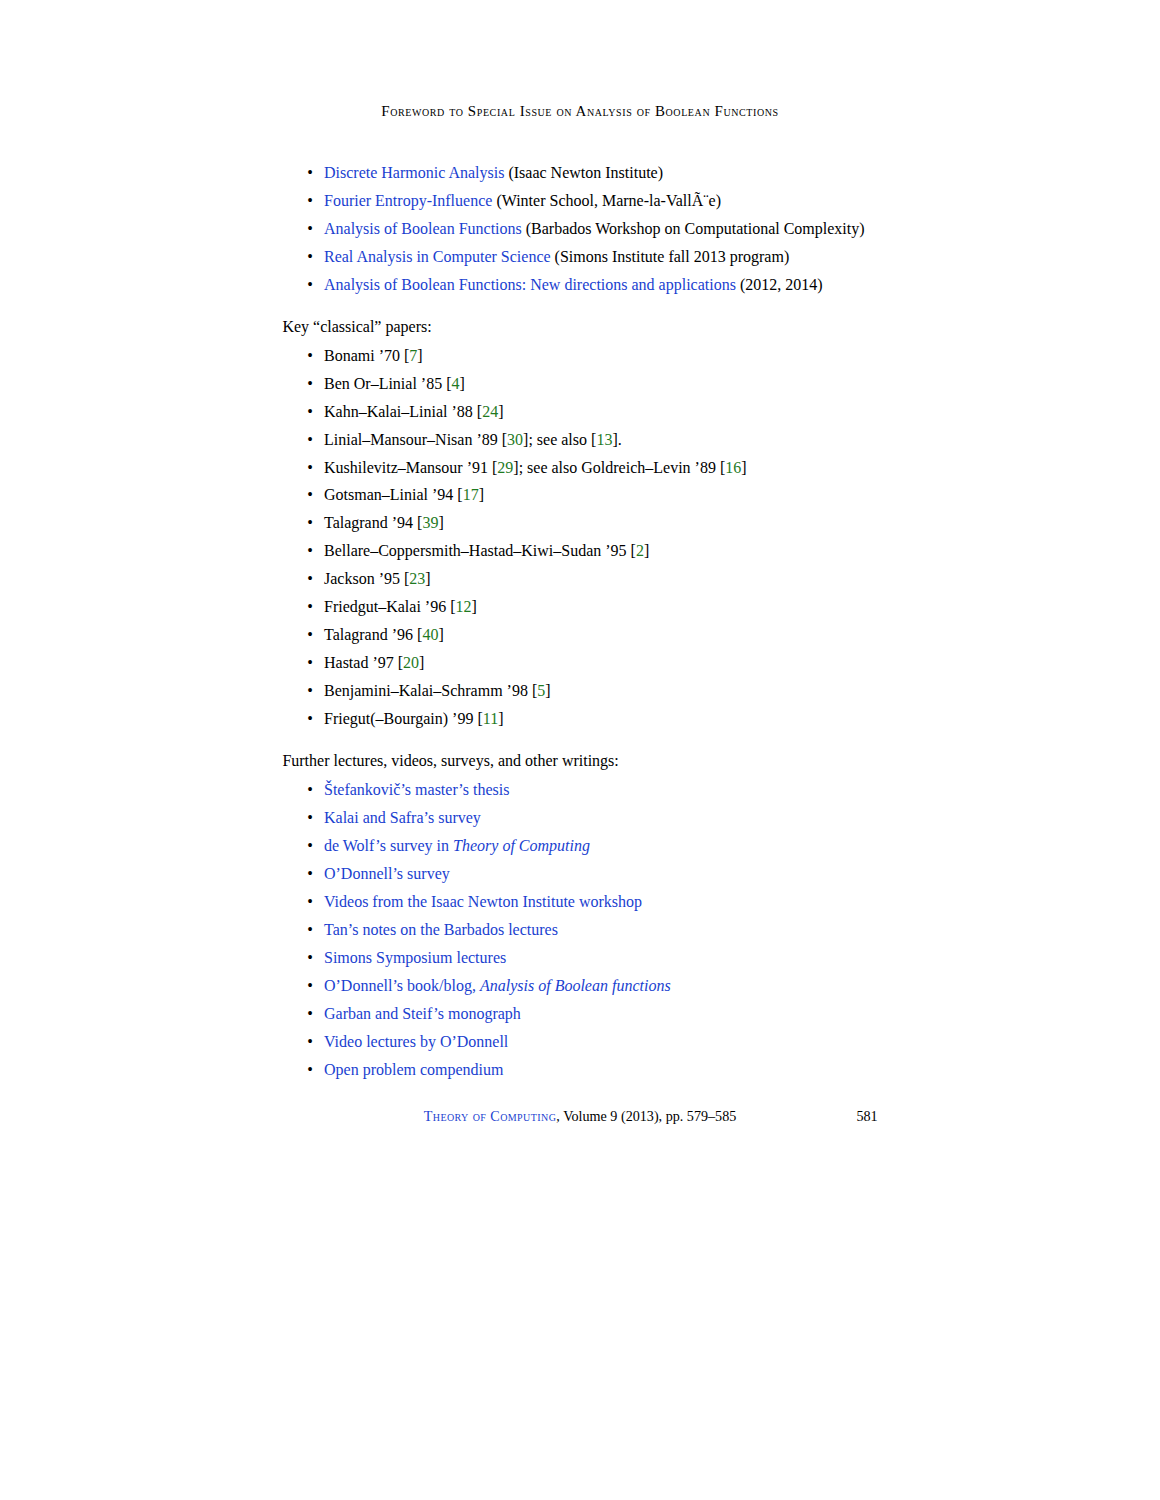Foreword to Special Issue on Analysis of Boolean Functions
Discrete Harmonic Analysis (Isaac Newton Institute)
Fourier Entropy-Influence (Winter School, Marne-la-VallÃ¨e)
Analysis of Boolean Functions (Barbados Workshop on Computational Complexity)
Real Analysis in Computer Science (Simons Institute fall 2013 program)
Analysis of Boolean Functions: New directions and applications (2012, 2014)
Key “classical” papers:
Bonami ’70 [7]
Ben Or–Linial ’85 [4]
Kahn–Kalai–Linial ’88 [24]
Linial–Mansour–Nisan ’89 [30]; see also [13].
Kushilevitz–Mansour ’91 [29]; see also Goldreich–Levin ’89 [16]
Gotsman–Linial ’94 [17]
Talagrand ’94 [39]
Bellare–Coppersmith–Hastad–Kiwi–Sudan ’95 [2]
Jackson ’95 [23]
Friedgut–Kalai ’96 [12]
Talagrand ’96 [40]
Hastad ’97 [20]
Benjamini–Kalai–Schramm ’98 [5]
Friegut(–Bourgain) ’99 [11]
Further lectures, videos, surveys, and other writings:
Štefankovič’s master’s thesis
Kalai and Safra’s survey
de Wolf’s survey in Theory of Computing
O’Donnell’s survey
Videos from the Isaac Newton Institute workshop
Tan’s notes on the Barbados lectures
Simons Symposium lectures
O’Donnell’s book/blog, Analysis of Boolean functions
Garban and Steif’s monograph
Video lectures by O’Donnell
Open problem compendium
Theory of Computing, Volume 9 (2013), pp. 579–585
581